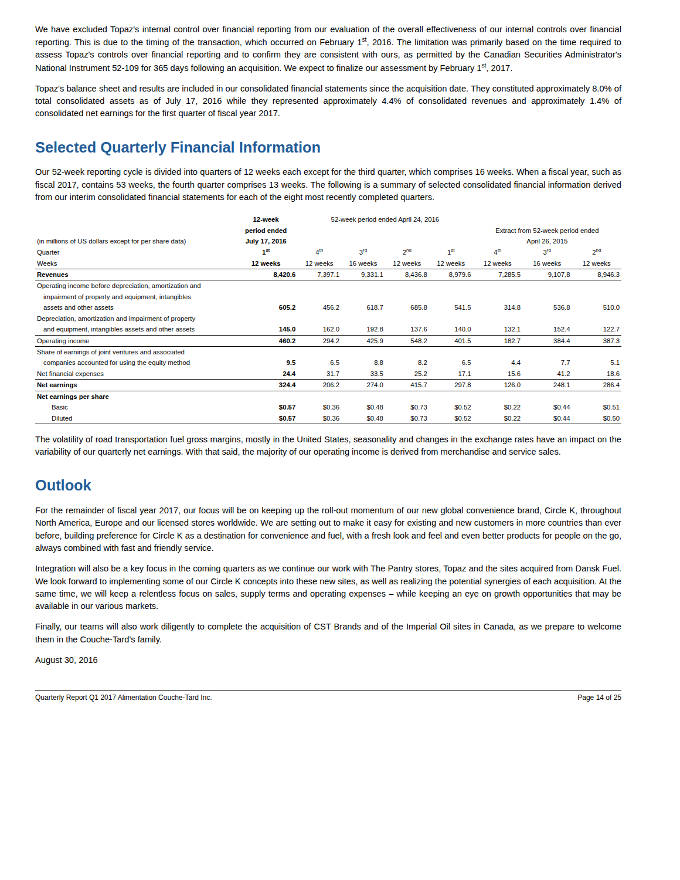We have excluded Topaz's internal control over financial reporting from our evaluation of the overall effectiveness of our internal controls over financial reporting. This is due to the timing of the transaction, which occurred on February 1st, 2016. The limitation was primarily based on the time required to assess Topaz's controls over financial reporting and to confirm they are consistent with ours, as permitted by the Canadian Securities Administrator's National Instrument 52-109 for 365 days following an acquisition. We expect to finalize our assessment by February 1st, 2017.
Topaz's balance sheet and results are included in our consolidated financial statements since the acquisition date. They constituted approximately 8.0% of total consolidated assets as of July 17, 2016 while they represented approximately 4.4% of consolidated revenues and approximately 1.4% of consolidated net earnings for the first quarter of fiscal year 2017.
Selected Quarterly Financial Information
Our 52-week reporting cycle is divided into quarters of 12 weeks each except for the third quarter, which comprises 16 weeks. When a fiscal year, such as fiscal 2017, contains 53 weeks, the fourth quarter comprises 13 weeks. The following is a summary of selected consolidated financial information derived from our interim consolidated financial statements for each of the eight most recently completed quarters.
| | 12-week | 52-week period ended April 24, 2016 | | | |
| | period ended | | Extract from 52-week period ended |
| (in millions of US dollars except for per share data) | July 17, 2016 | | April 26, 2015 |
| Quarter | 1 st | 4 th | 3 rd | 2 nd | 1 st | 4 th | 3 rd | 2 nd |
| Weeks | 12 weeks | 12 weeks | 16 weeks | 12 weeks | 12 weeks | 12 weeks | 16 weeks | 12 weeks |
| Revenues | 8,420.6 | 7,397.1 | 9,331.1 | 8,436.8 | 8,979.6 | 7,285.5 | 9,107.8 | 8,946.3 |
| Operating income before depreciation, amortization and | |
| impairment of property and equipment, intangibles | |
| assets and other assets | 605.2 | 456.2 | 618.7 | 685.8 | 541.5 | 314.8 | 536.8 | 510.0 |
| Depreciation, amortization and impairment of property | |
| and equipment, intangibles assets and other assets | 145.0 | 162.0 | 192.8 | 137.6 | 140.0 | 132.1 | 152.4 | 122.7 |
| Operating income | 460.2 | 294.2 | 425.9 | 548.2 | 401.5 | 182.7 | 384.4 | 387.3 |
| Share of earnings of joint ventures and associated | |
| companies accounted for using the equity method | 9.5 | 6.5 | 8.8 | 8.2 | 6.5 | 4.4 | 7.7 | 5.1 |
| Net financial expenses | 24.4 | 31.7 | 33.5 | 25.2 | 17.1 | 15.6 | 41.2 | 18.6 |
| Net earnings | 324.4 | 206.2 | 274.0 | 415.7 | 297.8 | 126.0 | 248.1 | 286.4 |
| Net earnings per share | |
| Basic | $0.57 | $0.36 | $0.48 | $0.73 | $0.52 | $0.22 | $0.44 | $0.51 |
| Diluted | $0.57 | $0.36 | $0.48 | $0.73 | $0.52 | $0.22 | $0.44 | $0.50 |
The volatility of road transportation fuel gross margins, mostly in the United States, seasonality and changes in the exchange rates have an impact on the variability of our quarterly net earnings. With that said, the majority of our operating income is derived from merchandise and service sales.
Outlook
For the remainder of fiscal year 2017, our focus will be on keeping up the roll-out momentum of our new global convenience brand, Circle K, throughout North America, Europe and our licensed stores worldwide. We are setting out to make it easy for existing and new customers in more countries than ever before, building preference for Circle K as a destination for convenience and fuel, with a fresh look and feel and even better products for people on the go, always combined with fast and friendly service.
Integration will also be a key focus in the coming quarters as we continue our work with The Pantry stores, Topaz and the sites acquired from Dansk Fuel. We look forward to implementing some of our Circle K concepts into these new sites, as well as realizing the potential synergies of each acquisition. At the same time, we will keep a relentless focus on sales, supply terms and operating expenses – while keeping an eye on growth opportunities that may be available in our various markets.
Finally, our teams will also work diligently to complete the acquisition of CST Brands and of the Imperial Oil sites in Canada, as we prepare to welcome them in the Couche-Tard's family.
August 30, 2016
Quarterly Report Q1 2017 Alimentation Couche-Tard Inc. Page 14 of 25